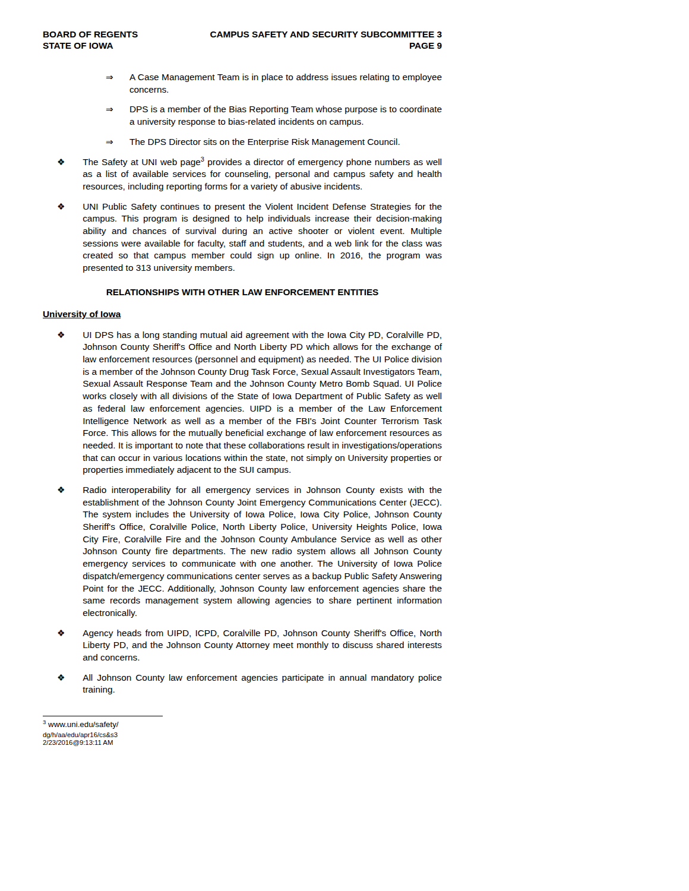BOARD OF REGENTS
STATE OF IOWA
CAMPUS SAFETY AND SECURITY SUBCOMMITTEE 3
PAGE 9
⇒
A Case Management Team is in place to address issues relating to employee concerns.
⇒
DPS is a member of the Bias Reporting Team whose purpose is to coordinate a university response to bias-related incidents on campus.
⇒
The DPS Director sits on the Enterprise Risk Management Council.
❖
The Safety at UNI web page3 provides a director of emergency phone numbers as well as a list of available services for counseling, personal and campus safety and health resources, including reporting forms for a variety of abusive incidents.
❖
UNI Public Safety continues to present the Violent Incident Defense Strategies for the campus. This program is designed to help individuals increase their decision-making ability and chances of survival during an active shooter or violent event. Multiple sessions were available for faculty, staff and students, and a web link for the class was created so that campus member could sign up online. In 2016, the program was presented to 313 university members.
RELATIONSHIPS WITH OTHER LAW ENFORCEMENT ENTITIES
University of Iowa
❖
UI DPS has a long standing mutual aid agreement with the Iowa City PD, Coralville PD, Johnson County Sheriff's Office and North Liberty PD which allows for the exchange of law enforcement resources (personnel and equipment) as needed. The UI Police division is a member of the Johnson County Drug Task Force, Sexual Assault Investigators Team, Sexual Assault Response Team and the Johnson County Metro Bomb Squad. UI Police works closely with all divisions of the State of Iowa Department of Public Safety as well as federal law enforcement agencies. UIPD is a member of the Law Enforcement Intelligence Network as well as a member of the FBI's Joint Counter Terrorism Task Force. This allows for the mutually beneficial exchange of law enforcement resources as needed. It is important to note that these collaborations result in investigations/operations that can occur in various locations within the state, not simply on University properties or properties immediately adjacent to the SUI campus.
❖
Radio interoperability for all emergency services in Johnson County exists with the establishment of the Johnson County Joint Emergency Communications Center (JECC). The system includes the University of Iowa Police, Iowa City Police, Johnson County Sheriff's Office, Coralville Police, North Liberty Police, University Heights Police, Iowa City Fire, Coralville Fire and the Johnson County Ambulance Service as well as other Johnson County fire departments. The new radio system allows all Johnson County emergency services to communicate with one another. The University of Iowa Police dispatch/emergency communications center serves as a backup Public Safety Answering Point for the JECC. Additionally, Johnson County law enforcement agencies share the same records management system allowing agencies to share pertinent information electronically.
❖
Agency heads from UIPD, ICPD, Coralville PD, Johnson County Sheriff's Office, North Liberty PD, and the Johnson County Attorney meet monthly to discuss shared interests and concerns.
❖
All Johnson County law enforcement agencies participate in annual mandatory police training.
3 www.uni.edu/safety/
dg/h/aa/edu/apr16/cs&s3
2/23/2016@9:13:11 AM